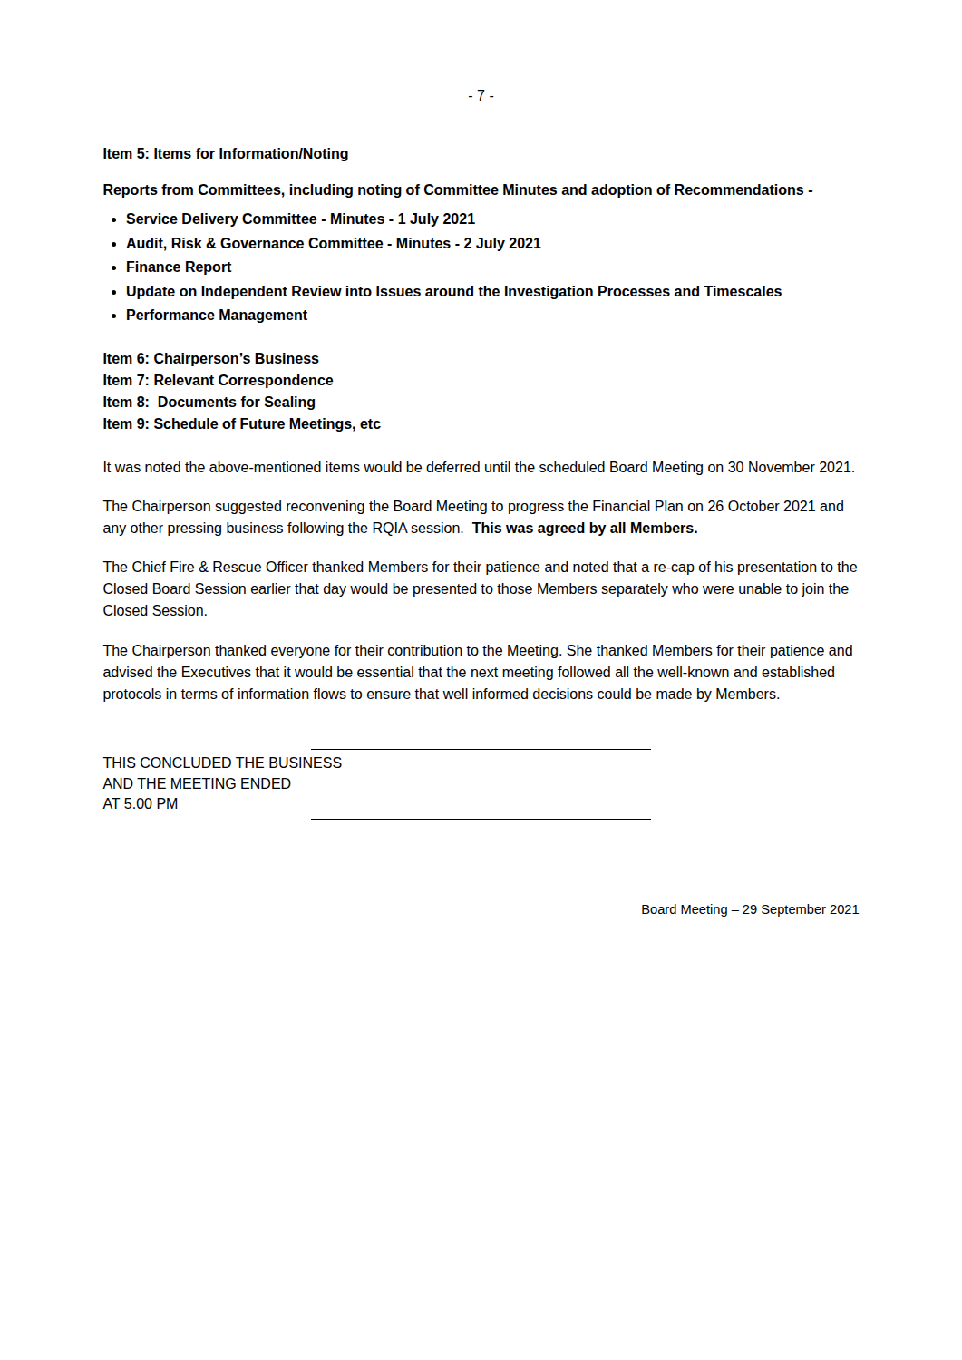- 7 -
Item 5: Items for Information/Noting
Reports from Committees, including noting of Committee Minutes and adoption of Recommendations -
Service Delivery Committee - Minutes - 1 July 2021
Audit, Risk & Governance Committee - Minutes - 2 July 2021
Finance Report
Update on Independent Review into Issues around the Investigation Processes and Timescales
Performance Management
Item 6: Chairperson’s Business
Item 7: Relevant Correspondence
Item 8: Documents for Sealing
Item 9: Schedule of Future Meetings, etc
It was noted the above-mentioned items would be deferred until the scheduled Board Meeting on 30 November 2021.
The Chairperson suggested reconvening the Board Meeting to progress the Financial Plan on 26 October 2021 and any other pressing business following the RQIA session. This was agreed by all Members.
The Chief Fire & Rescue Officer thanked Members for their patience and noted that a re-cap of his presentation to the Closed Board Session earlier that day would be presented to those Members separately who were unable to join the Closed Session.
The Chairperson thanked everyone for their contribution to the Meeting. She thanked Members for their patience and advised the Executives that it would be essential that the next meeting followed all the well-known and established protocols in terms of information flows to ensure that well informed decisions could be made by Members.
THIS CONCLUDED THE BUSINESS
AND THE MEETING ENDED
AT 5.00 PM
Board Meeting – 29 September 2021